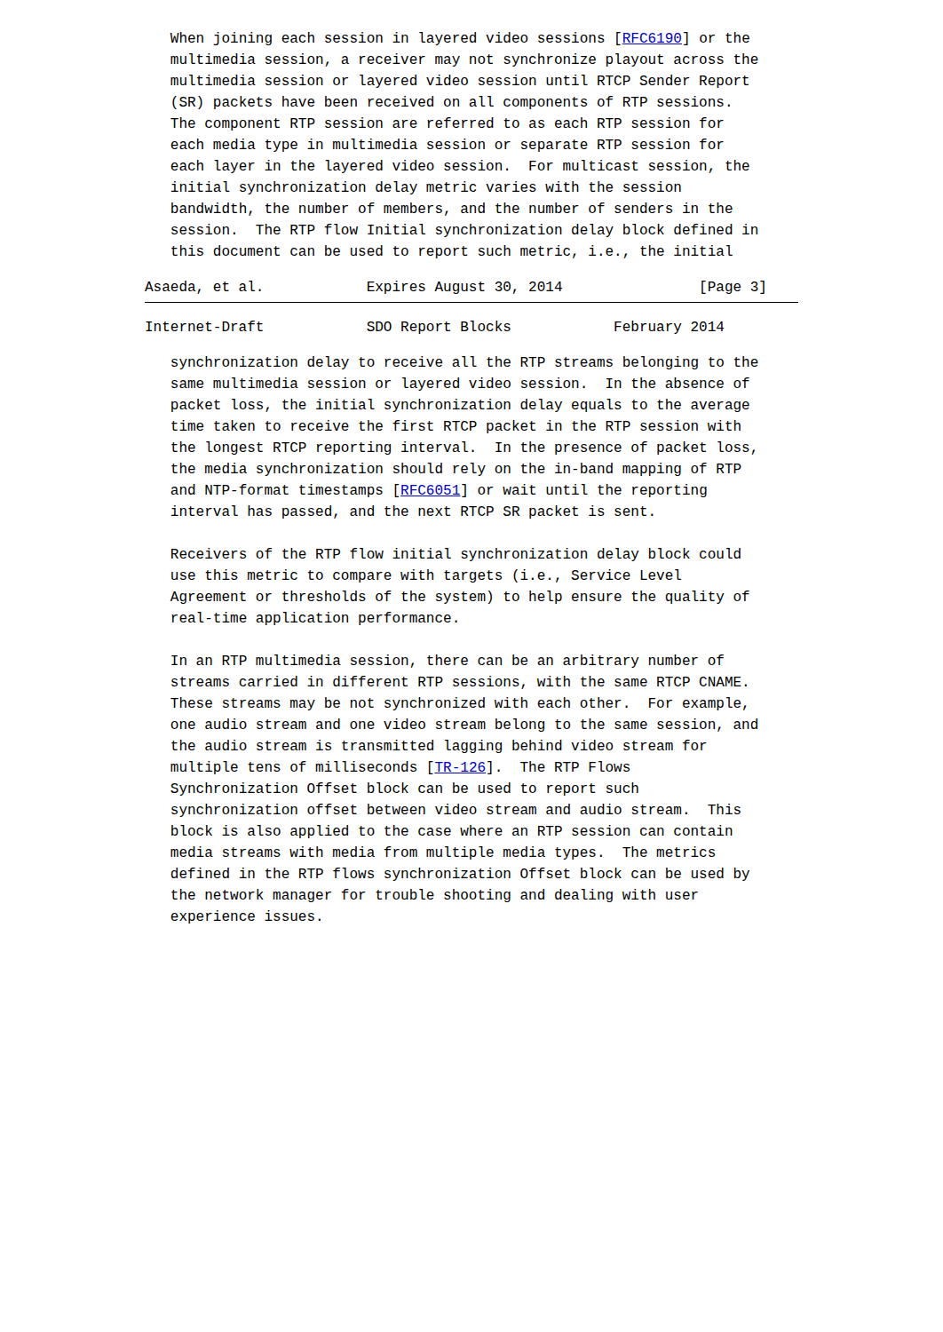When joining each session in layered video sessions [RFC6190] or the
   multimedia session, a receiver may not synchronize playout across the
   multimedia session or layered video session until RTCP Sender Report
   (SR) packets have been received on all components of RTP sessions.
   The component RTP session are referred to as each RTP session for
   each media type in multimedia session or separate RTP session for
   each layer in the layered video session.  For multicast session, the
   initial synchronization delay metric varies with the session
   bandwidth, the number of members, and the number of senders in the
   session.  The RTP flow Initial synchronization delay block defined in
   this document can be used to report such metric, i.e., the initial
Asaeda, et al.            Expires August 30, 2014                [Page 3]
Internet-Draft            SDO Report Blocks            February 2014
   synchronization delay to receive all the RTP streams belonging to the
   same multimedia session or layered video session.  In the absence of
   packet loss, the initial synchronization delay equals to the average
   time taken to receive the first RTCP packet in the RTP session with
   the longest RTCP reporting interval.  In the presence of packet loss,
   the media synchronization should rely on the in-band mapping of RTP
   and NTP-format timestamps [RFC6051] or wait until the reporting
   interval has passed, and the next RTCP SR packet is sent.

   Receivers of the RTP flow initial synchronization delay block could
   use this metric to compare with targets (i.e., Service Level
   Agreement or thresholds of the system) to help ensure the quality of
   real-time application performance.

   In an RTP multimedia session, there can be an arbitrary number of
   streams carried in different RTP sessions, with the same RTCP CNAME.
   These streams may be not synchronized with each other.  For example,
   one audio stream and one video stream belong to the same session, and
   the audio stream is transmitted lagging behind video stream for
   multiple tens of milliseconds [TR-126].  The RTP Flows
   Synchronization Offset block can be used to report such
   synchronization offset between video stream and audio stream.  This
   block is also applied to the case where an RTP session can contain
   media streams with media from multiple media types.  The metrics
   defined in the RTP flows synchronization Offset block can be used by
   the network manager for trouble shooting and dealing with user
   experience issues.